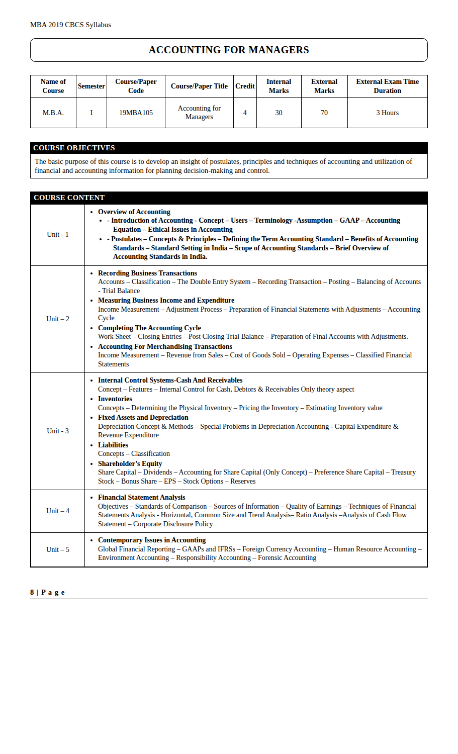MBA 2019 CBCS Syllabus
ACCOUNTING FOR MANAGERS
| Name of Course | Semester | Course/Paper Code | Course/Paper Title | Credit | Internal Marks | External Marks | External Exam Time Duration |
| --- | --- | --- | --- | --- | --- | --- | --- |
| M.B.A. | I | 19MBA105 | Accounting for Managers | 4 | 30 | 70 | 3 Hours |
COURSE OBJECTIVES
The basic purpose of this course is to develop an insight of postulates, principles and techniques of accounting and utilization of financial and accounting information for planning decision-making and control.
COURSE CONTENT
| Unit - 1 | Overview of Accounting Introduction of Accounting - Concept – Users – Terminology -Assumption – GAAP – Accounting Equation – Ethical Issues in Accounting Postulates – Concepts & Principles – Defining the Term Accounting Standard – Benefits of Accounting Standards – Standard Setting in India – Scope of Accounting Standards – Brief Overview of Accounting Standards in India. |
| Unit – 2 | Recording Business Transactions Accounts – Classification – The Double Entry System – Recording Transaction – Posting – Balancing of Accounts - Trial Balance Measuring Business Income and Expenditure Income Measurement – Adjustment Process – Preparation of Financial Statements with Adjustments – Accounting Cycle Completing The Accounting Cycle Work Sheet – Closing Entries – Post Closing Trial Balance – Preparation of Final Accounts with Adjustments. Accounting For Merchandising Transactions Income Measurement – Revenue from Sales – Cost of Goods Sold – Operating Expenses – Classified Financial Statements |
| Unit - 3 | Internal Control Systems-Cash And Receivables Concept – Features – Internal Control for Cash, Debtors & Receivables Only theory aspect Inventories Concepts – Determining the Physical Inventory – Pricing the Inventory – Estimating Inventory value Fixed Assets and Depreciation Depreciation Concept & Methods – Special Problems in Depreciation Accounting - Capital Expenditure & Revenue Expenditure Liabilities Concepts – Classification Shareholder’s Equity Share Capital – Dividends – Accounting for Share Capital (Only Concept) – Preference Share Capital – Treasury Stock – Bonus Share – EPS – Stock Options – Reserves |
| Unit – 4 | Financial Statement Analysis Objectives – Standards of Comparison – Sources of Information – Quality of Earnings – Techniques of Financial Statements Analysis - Horizontal, Common Size and Trend Analysis– Ratio Analysis –Analysis of Cash Flow Statement – Corporate Disclosure Policy |
| Unit – 5 | Contemporary Issues in Accounting Global Financial Reporting – GAAPs and IFRSs – Foreign Currency Accounting – Human Resource Accounting – Environment Accounting – Responsibility Accounting – Forensic Accounting |
8 | P a g e